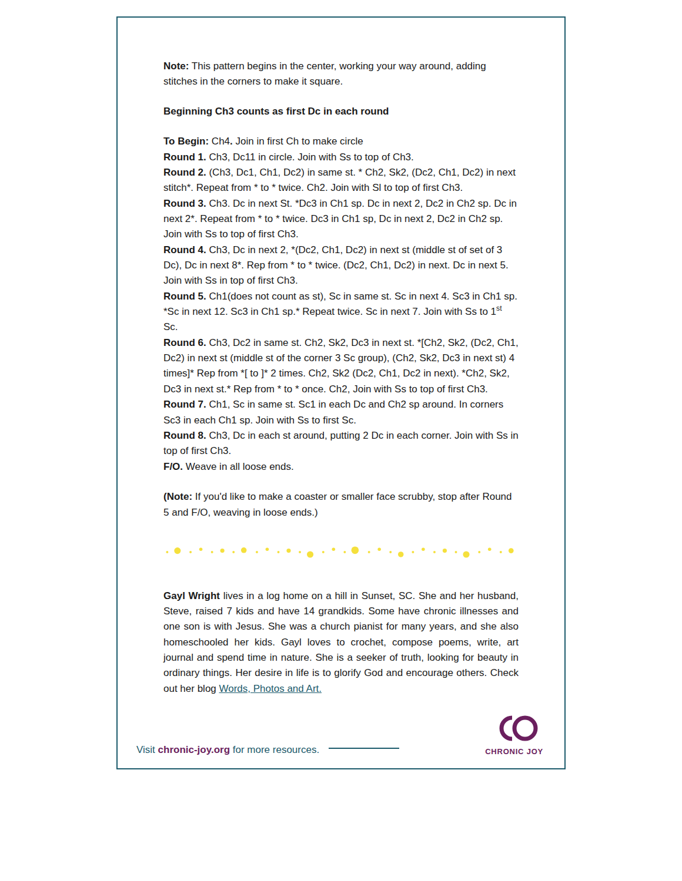Note: This pattern begins in the center, working your way around, adding stitches in the corners to make it square.
Beginning Ch3 counts as first Dc in each round
To Begin: Ch4. Join in first Ch to make circle
Round 1. Ch3, Dc11 in circle. Join with Ss to top of Ch3.
Round 2. (Ch3, Dc1, Ch1, Dc2) in same st. * Ch2, Sk2, (Dc2, Ch1, Dc2) in next stitch*. Repeat from * to * twice. Ch2. Join with Sl to top of first Ch3.
Round 3. Ch3. Dc in next St. *Dc3 in Ch1 sp. Dc in next 2, Dc2 in Ch2 sp. Dc in next 2*. Repeat from * to * twice. Dc3 in Ch1 sp, Dc in next 2, Dc2 in Ch2 sp. Join with Ss to top of first Ch3.
Round 4. Ch3, Dc in next 2, *(Dc2, Ch1, Dc2) in next st (middle st of set of 3 Dc), Dc in next 8*. Rep from * to * twice. (Dc2, Ch1, Dc2) in next. Dc in next 5. Join with Ss in top of first Ch3.
Round 5. Ch1(does not count as st), Sc in same st. Sc in next 4. Sc3 in Ch1 sp. *Sc in next 12. Sc3 in Ch1 sp.* Repeat twice. Sc in next 7. Join with Ss to 1st Sc.
Round 6. Ch3, Dc2 in same st. Ch2, Sk2, Dc3 in next st. *[Ch2, Sk2, (Dc2, Ch1, Dc2) in next st (middle st of the corner 3 Sc group), (Ch2, Sk2, Dc3 in next st) 4 times]* Rep from *[ to ]* 2 times. Ch2, Sk2 (Dc2, Ch1, Dc2 in next). *Ch2, Sk2, Dc3 in next st.* Rep from * to * once. Ch2, Join with Ss to top of first Ch3.
Round 7. Ch1, Sc in same st. Sc1 in each Dc and Ch2 sp around. In corners Sc3 in each Ch1 sp. Join with Ss to first Sc.
Round 8. Ch3, Dc in each st around, putting 2 Dc in each corner. Join with Ss in top of first Ch3.
F/O. Weave in all loose ends.
(Note: If you'd like to make a coaster or smaller face scrubby, stop after Round 5 and F/O, weaving in loose ends.)
Gayl Wright lives in a log home on a hill in Sunset, SC. She and her husband, Steve, raised 7 kids and have 14 grandkids. Some have chronic illnesses and one son is with Jesus. She was a church pianist for many years, and she also homeschooled her kids. Gayl loves to crochet, compose poems, write, art journal and spend time in nature. She is a seeker of truth, looking for beauty in ordinary things. Her desire in life is to glorify God and encourage others. Check out her blog Words, Photos and Art.
Visit chronic-joy.org for more resources.
CHRONIC JOY